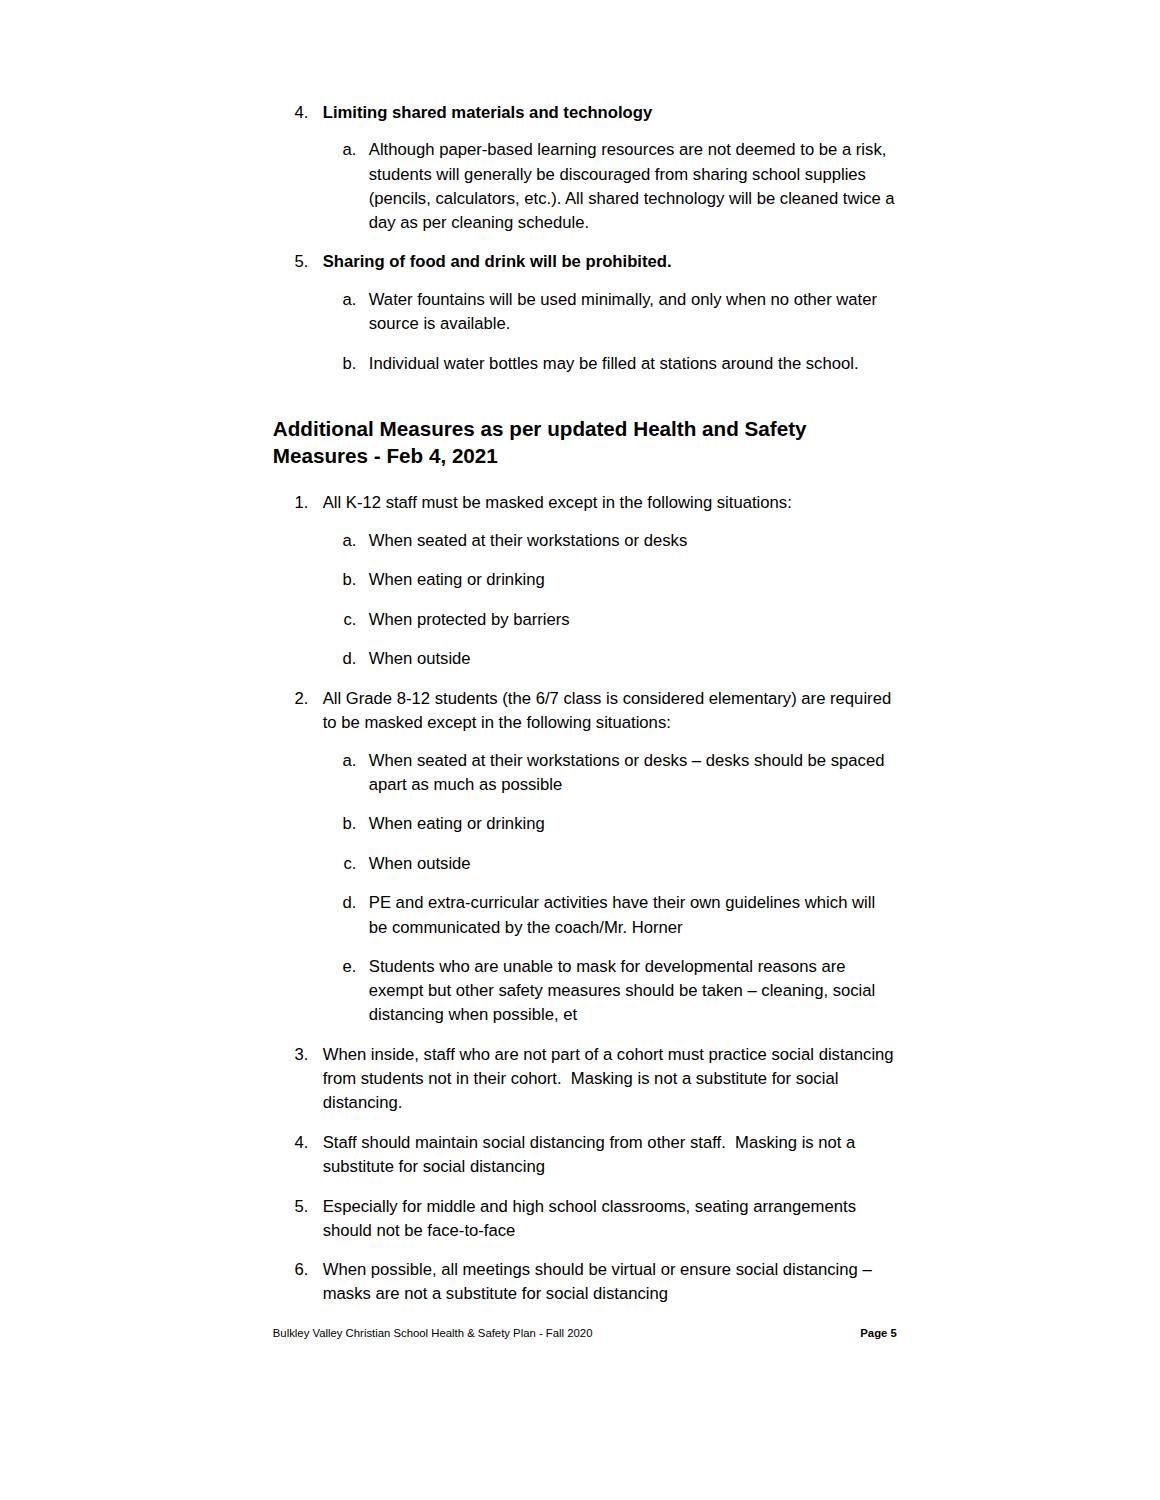Limiting shared materials and technology
Although paper-based learning resources are not deemed to be a risk, students will generally be discouraged from sharing school supplies (pencils, calculators, etc.). All shared technology will be cleaned twice a day as per cleaning schedule.
Sharing of food and drink will be prohibited.
Water fountains will be used minimally, and only when no other water source is available.
Individual water bottles may be filled at stations around the school.
Additional Measures as per updated Health and Safety Measures - Feb 4, 2021
All K-12 staff must be masked except in the following situations:
When seated at their workstations or desks
When eating or drinking
When protected by barriers
When outside
All Grade 8-12 students (the 6/7 class is considered elementary) are required to be masked except in the following situations:
When seated at their workstations or desks – desks should be spaced apart as much as possible
When eating or drinking
When outside
PE and extra-curricular activities have their own guidelines which will be communicated by the coach/Mr. Horner
Students who are unable to mask for developmental reasons are exempt but other safety measures should be taken – cleaning, social distancing when possible, et
When inside, staff who are not part of a cohort must practice social distancing from students not in their cohort. Masking is not a substitute for social distancing.
Staff should maintain social distancing from other staff. Masking is not a substitute for social distancing
Especially for middle and high school classrooms, seating arrangements should not be face-to-face
When possible, all meetings should be virtual or ensure social distancing – masks are not a substitute for social distancing
Bulkley Valley Christian School Health & Safety Plan - Fall 2020 Page 5